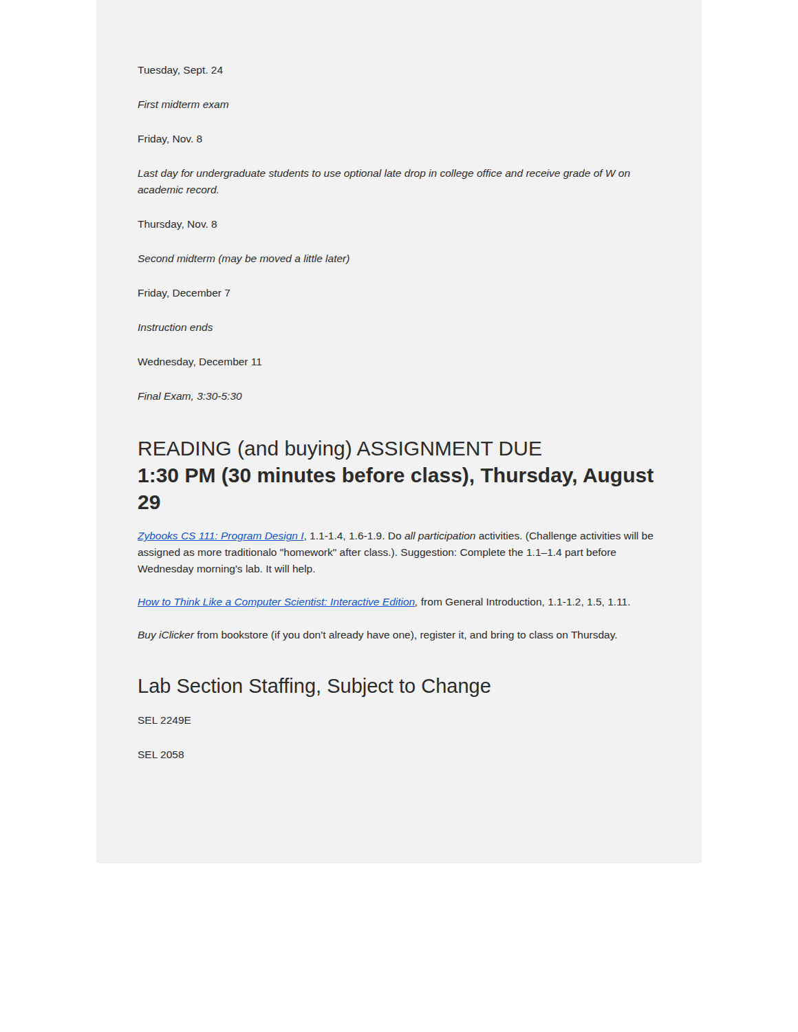Tuesday, Sept. 24
First midterm exam
Friday, Nov. 8
Last day for undergraduate students to use optional late drop in college office and receive grade of W on academic record.
Thursday, Nov. 8
Second midterm (may be moved a little later)
Friday, December 7
Instruction ends
Wednesday, December 11
Final Exam, 3:30-5:30
READING (and buying) ASSIGNMENT DUE 1:30 PM (30 minutes before class), Thursday, August 29
Zybooks CS 111: Program Design I, 1.1-1.4, 1.6-1.9. Do all participation activities. (Challenge activities will be assigned as more traditionalo "homework" after class.). Suggestion: Complete the 1.1–1.4 part before Wednesday morning's lab. It will help.
How to Think Like a Computer Scientist: Interactive Edition, from General Introduction, 1.1-1.2, 1.5, 1.11.
Buy iClicker from bookstore (if you don't already have one), register it, and bring to class on Thursday.
Lab Section Staffing, Subject to Change
SEL 2249E
SEL 2058